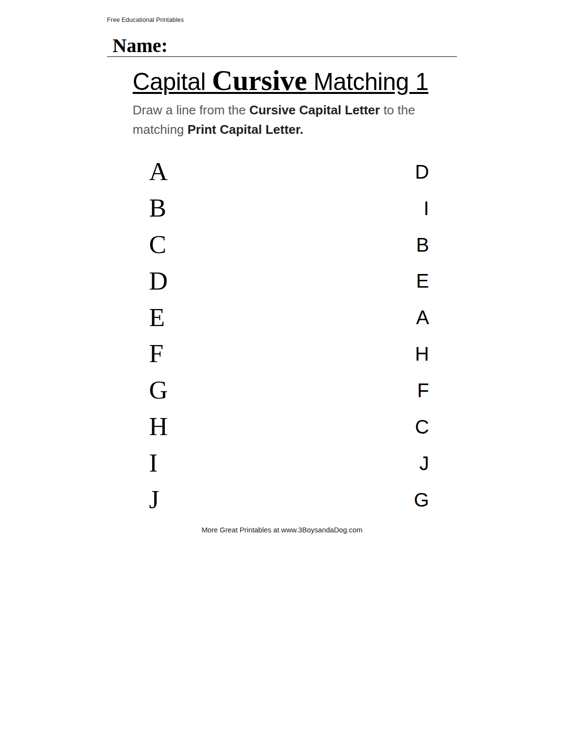Free Educational Printables
Name:
Capital Cursive Matching 1
Draw a line from the Cursive Capital Letter to the matching Print Capital Letter.
A
B
C
D
E
F
G
H
I
J
D
I
B
E
A
H
F
C
J
G
More Great Printables at www.3BoysandaDog.com